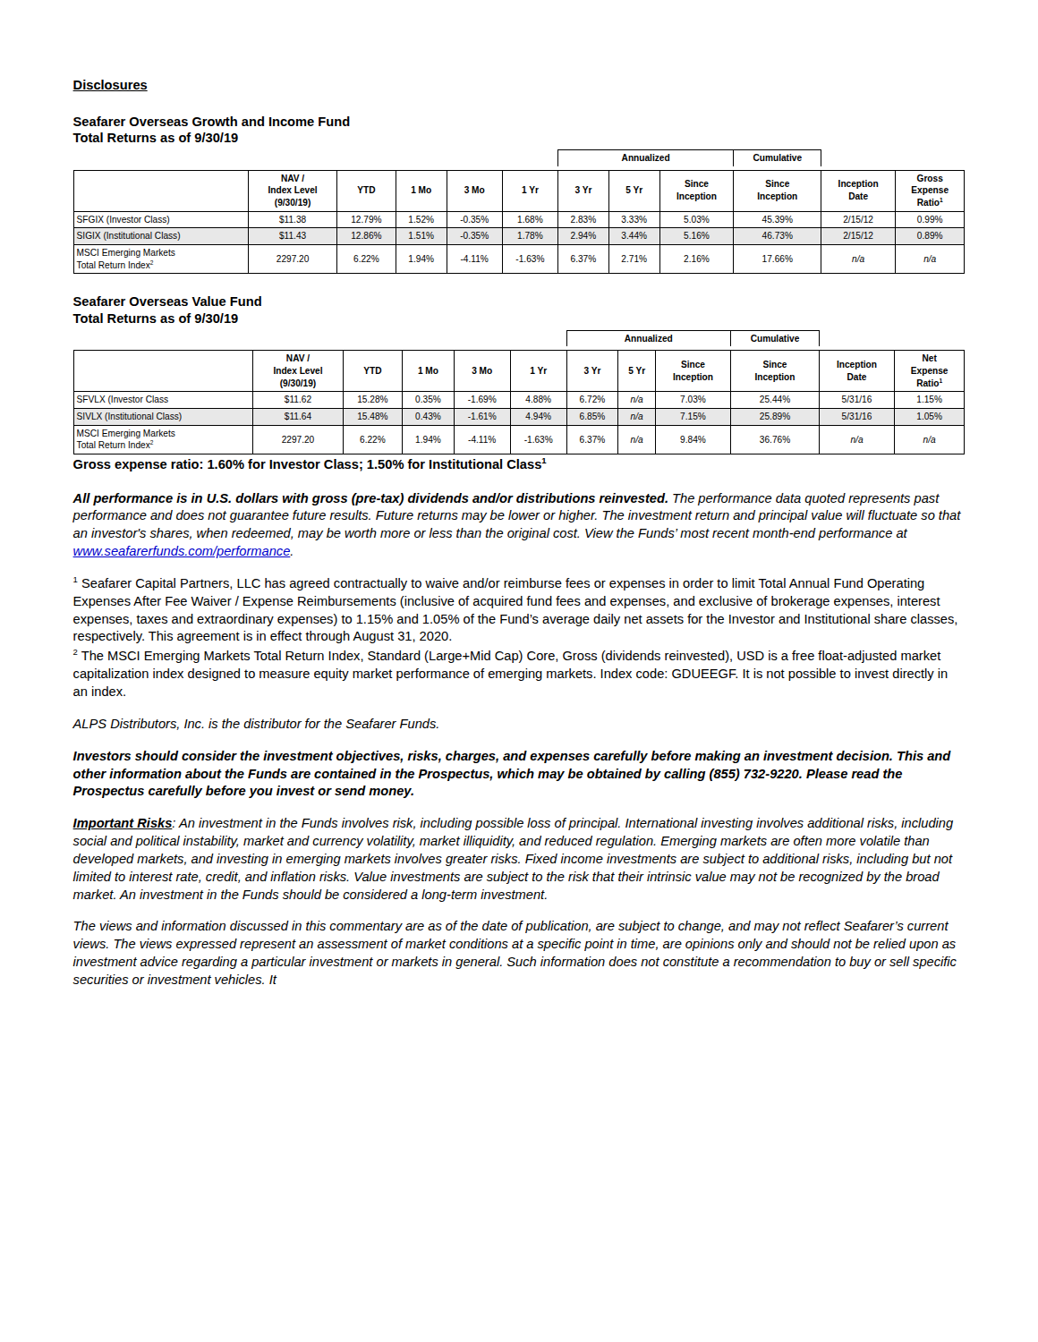Disclosures
Seafarer Overseas Growth and Income Fund
Total Returns as of 9/30/19
| | | Annualized | Cumulative | |
| | NAV / Index Level (9/30/19) | YTD | 1 Mo | 3 Mo | 1 Yr | 3 Yr | 5 Yr | Since Inception | Since Inception | Inception Date | Gross Expense Ratio 1 |
| SFGIX (Investor Class) | $11.38 | 12.79% | 1.52% | -0.35% | 1.68% | 2.83% | 3.33% | 5.03% | 45.39% | 2/15/12 | 0.99% |
| SIGIX (Institutional Class) | $11.43 | 12.86% | 1.51% | -0.35% | 1.78% | 2.94% | 3.44% | 5.16% | 46.73% | 2/15/12 | 0.89% |
| MSCI Emerging Markets Total Return Index 2 | 2297.20 | 6.22% | 1.94% | -4.11% | -1.63% | 6.37% | 2.71% | 2.16% | 17.66% | n/a | n/a |
Seafarer Overseas Value Fund
Total Returns as of 9/30/19
| | | Annualized | Cumulative | |
| | NAV / Index Level (9/30/19) | YTD | 1 Mo | 3 Mo | 1 Yr | 3 Yr | 5 Yr | Since Inception | Since Inception | Inception Date | Net Expense Ratio 1 |
| SFVLX (Investor Class | $11.62 | 15.28% | 0.35% | -1.69% | 4.88% | 6.72% | n/a | 7.03% | 25.44% | 5/31/16 | 1.15% |
| SIVLX (Institutional Class) | $11.64 | 15.48% | 0.43% | -1.61% | 4.94% | 6.85% | n/a | 7.15% | 25.89% | 5/31/16 | 1.05% |
| MSCI Emerging Markets Total Return Index 2 | 2297.20 | 6.22% | 1.94% | -4.11% | -1.63% | 6.37% | n/a | 9.84% | 36.76% | n/a | n/a |
Gross expense ratio: 1.60% for Investor Class; 1.50% for Institutional Class1
All performance is in U.S. dollars with gross (pre-tax) dividends and/or distributions reinvested. The performance data quoted represents past performance and does not guarantee future results. Future returns may be lower or higher. The investment return and principal value will fluctuate so that an investor's shares, when redeemed, may be worth more or less than the original cost. View the Funds’ most recent month-end performance at www.seafarerfunds.com/performance.
1 Seafarer Capital Partners, LLC has agreed contractually to waive and/or reimburse fees or expenses in order to limit Total Annual Fund Operating Expenses After Fee Waiver / Expense Reimbursements (inclusive of acquired fund fees and expenses, and exclusive of brokerage expenses, interest expenses, taxes and extraordinary expenses) to 1.15% and 1.05% of the Fund’s average daily net assets for the Investor and Institutional share classes, respectively. This agreement is in effect through August 31, 2020.
2 The MSCI Emerging Markets Total Return Index, Standard (Large+Mid Cap) Core, Gross (dividends reinvested), USD is a free float-adjusted market capitalization index designed to measure equity market performance of emerging markets. Index code: GDUEEGF. It is not possible to invest directly in an index.
ALPS Distributors, Inc. is the distributor for the Seafarer Funds.
Investors should consider the investment objectives, risks, charges, and expenses carefully before making an investment decision. This and other information about the Funds are contained in the Prospectus, which may be obtained by calling (855) 732-9220. Please read the Prospectus carefully before you invest or send money.
Important Risks: An investment in the Funds involves risk, including possible loss of principal. International investing involves additional risks, including social and political instability, market and currency volatility, market illiquidity, and reduced regulation. Emerging markets are often more volatile than developed markets, and investing in emerging markets involves greater risks. Fixed income investments are subject to additional risks, including but not limited to interest rate, credit, and inflation risks. Value investments are subject to the risk that their intrinsic value may not be recognized by the broad market. An investment in the Funds should be considered a long-term investment.
The views and information discussed in this commentary are as of the date of publication, are subject to change, and may not reflect Seafarer’s current views. The views expressed represent an assessment of market conditions at a specific point in time, are opinions only and should not be relied upon as investment advice regarding a particular investment or markets in general. Such information does not constitute a recommendation to buy or sell specific securities or investment vehicles. It